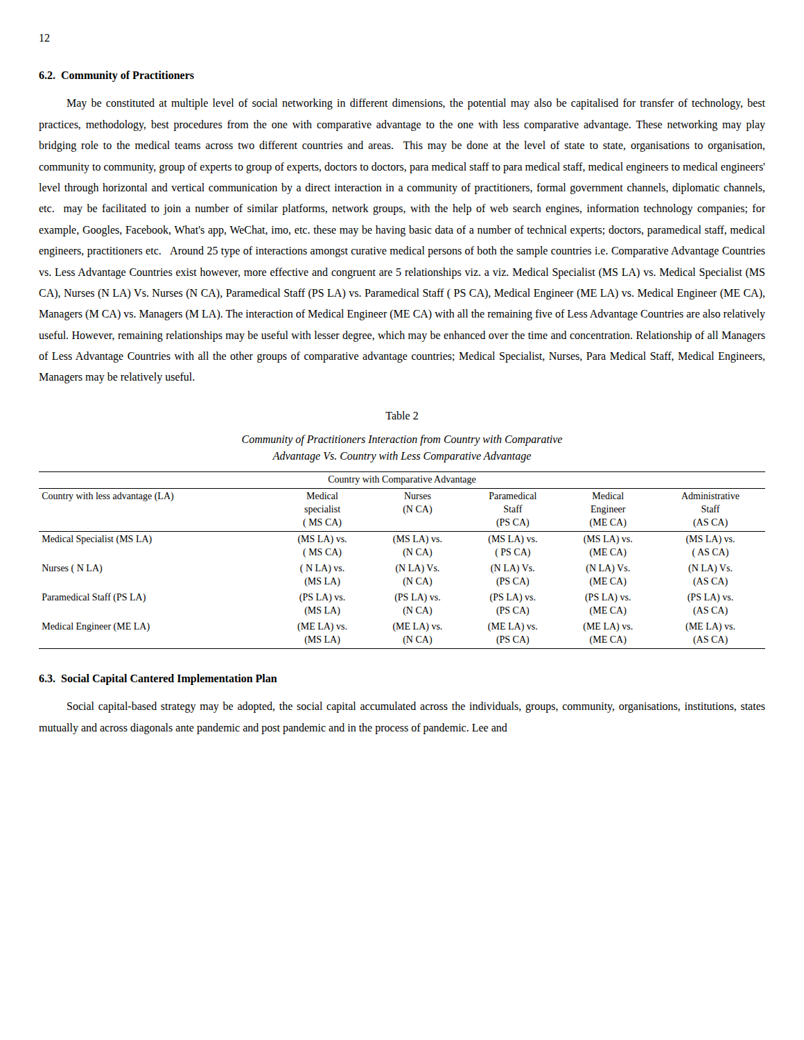12
6.2. Community of Practitioners
May be constituted at multiple level of social networking in different dimensions, the potential may also be capitalised for transfer of technology, best practices, methodology, best procedures from the one with comparative advantage to the one with less comparative advantage. These networking may play bridging role to the medical teams across two different countries and areas. This may be done at the level of state to state, organisations to organisation, community to community, group of experts to group of experts, doctors to doctors, para medical staff to para medical staff, medical engineers to medical engineers' level through horizontal and vertical communication by a direct interaction in a community of practitioners, formal government channels, diplomatic channels, etc. may be facilitated to join a number of similar platforms, network groups, with the help of web search engines, information technology companies; for example, Googles, Facebook, What's app, WeChat, imo, etc. these may be having basic data of a number of technical experts; doctors, paramedical staff, medical engineers, practitioners etc. Around 25 type of interactions amongst curative medical persons of both the sample countries i.e. Comparative Advantage Countries vs. Less Advantage Countries exist however, more effective and congruent are 5 relationships viz. a viz. Medical Specialist (MS LA) vs. Medical Specialist (MS CA), Nurses (N LA) Vs. Nurses (N CA), Paramedical Staff (PS LA) vs. Paramedical Staff ( PS CA), Medical Engineer (ME LA) vs. Medical Engineer (ME CA), Managers (M CA) vs. Managers (M LA). The interaction of Medical Engineer (ME CA) with all the remaining five of Less Advantage Countries are also relatively useful. However, remaining relationships may be useful with lesser degree, which may be enhanced over the time and concentration. Relationship of all Managers of Less Advantage Countries with all the other groups of comparative advantage countries; Medical Specialist, Nurses, Para Medical Staff, Medical Engineers, Managers may be relatively useful.
Table 2
Community of Practitioners Interaction from Country with Comparative
Advantage Vs. Country with Less Comparative Advantage
| Country with Comparative Advantage |
| --- |
| Country with less advantage (LA) | Medical specialist ( MS CA) | Nurses (N CA) | Paramedical Staff (PS CA) | Medical Engineer (ME CA) | Administrative Staff (AS CA) |
| Medical Specialist (MS LA) | (MS LA) vs. ( MS CA) | (MS LA) vs. (N CA) | (MS LA) vs. ( PS CA) | (MS LA) vs. (ME CA) | (MS LA) vs. ( AS CA) |
| Nurses ( N LA) | ( N LA) vs. (MS LA) | (N LA) Vs. (N CA) | (N LA) Vs. (PS CA) | (N LA) Vs. (ME CA) | (N LA) Vs. (AS CA) |
| Paramedical Staff (PS LA) | (PS LA) vs. (MS LA) | (PS LA) vs. (N CA) | (PS LA) vs. (PS CA) | (PS LA) vs. (ME CA) | (PS LA) vs. (AS CA) |
| Medical Engineer (ME LA) | (ME LA) vs. (MS LA) | (ME LA) vs. (N CA) | (ME LA) vs. (PS CA) | (ME LA) vs. (ME CA) | (ME LA) vs. (AS CA) |
6.3. Social Capital Cantered Implementation Plan
Social capital-based strategy may be adopted, the social capital accumulated across the individuals, groups, community, organisations, institutions, states mutually and across diagonals ante pandemic and post pandemic and in the process of pandemic. Lee and